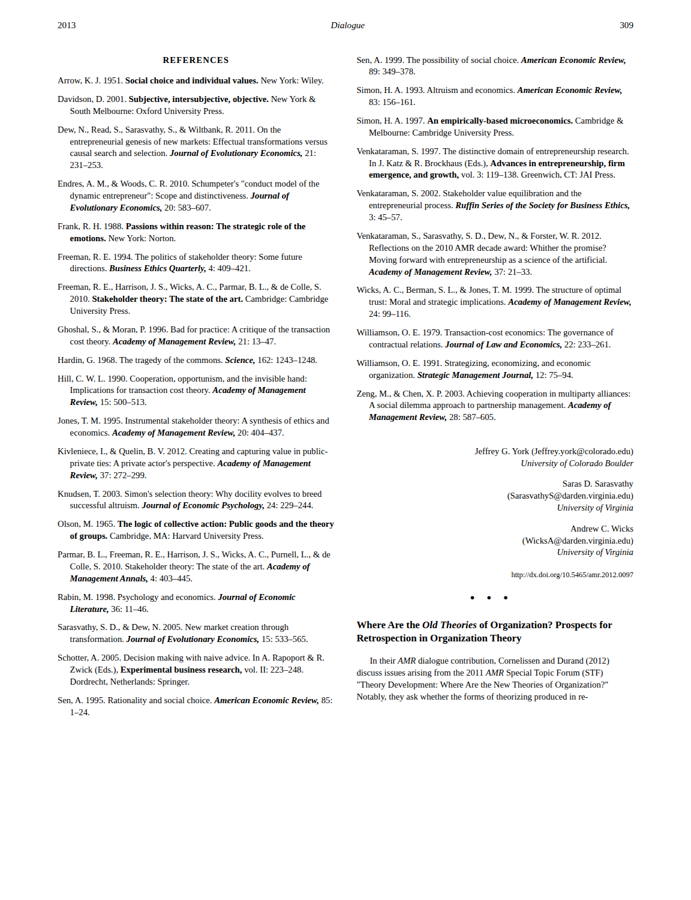2013 Dialogue 309
References
Arrow, K. J. 1951. Social choice and individual values. New York: Wiley.
Davidson, D. 2001. Subjective, intersubjective, objective. New York & South Melbourne: Oxford University Press.
Dew, N., Read, S., Sarasvathy, S., & Wiltbank, R. 2011. On the entrepreneurial genesis of new markets: Effectual transformations versus causal search and selection. Journal of Evolutionary Economics, 21: 231–253.
Endres, A. M., & Woods, C. R. 2010. Schumpeter's "conduct model of the dynamic entrepreneur": Scope and distinctiveness. Journal of Evolutionary Economics, 20: 583–607.
Frank, R. H. 1988. Passions within reason: The strategic role of the emotions. New York: Norton.
Freeman, R. E. 1994. The politics of stakeholder theory: Some future directions. Business Ethics Quarterly, 4: 409–421.
Freeman, R. E., Harrison, J. S., Wicks, A. C., Parmar, B. L., & de Colle, S. 2010. Stakeholder theory: The state of the art. Cambridge: Cambridge University Press.
Ghoshal, S., & Moran, P. 1996. Bad for practice: A critique of the transaction cost theory. Academy of Management Review, 21: 13–47.
Hardin, G. 1968. The tragedy of the commons. Science, 162: 1243–1248.
Hill, C. W. L. 1990. Cooperation, opportunism, and the invisible hand: Implications for transaction cost theory. Academy of Management Review, 15: 500–513.
Jones, T. M. 1995. Instrumental stakeholder theory: A synthesis of ethics and economics. Academy of Management Review, 20: 404–437.
Kivleniece, I., & Quelin, B. V. 2012. Creating and capturing value in public-private ties: A private actor's perspective. Academy of Management Review, 37: 272–299.
Knudsen, T. 2003. Simon's selection theory: Why docility evolves to breed successful altruism. Journal of Economic Psychology, 24: 229–244.
Olson, M. 1965. The logic of collective action: Public goods and the theory of groups. Cambridge, MA: Harvard University Press.
Parmar, B. L., Freeman, R. E., Harrison, J. S., Wicks, A. C., Purnell, L., & de Colle, S. 2010. Stakeholder theory: The state of the art. Academy of Management Annals, 4: 403–445.
Rabin, M. 1998. Psychology and economics. Journal of Economic Literature, 36: 11–46.
Sarasvathy, S. D., & Dew, N. 2005. New market creation through transformation. Journal of Evolutionary Economics, 15: 533–565.
Schotter, A. 2005. Decision making with naive advice. In A. Rapoport & R. Zwick (Eds.), Experimental business research, vol. II: 223–248. Dordrecht, Netherlands: Springer.
Sen, A. 1995. Rationality and social choice. American Economic Review, 85: 1–24.
Sen, A. 1999. The possibility of social choice. American Economic Review, 89: 349–378.
Simon, H. A. 1993. Altruism and economics. American Economic Review, 83: 156–161.
Simon, H. A. 1997. An empirically-based microeconomics. Cambridge & Melbourne: Cambridge University Press.
Venkataraman, S. 1997. The distinctive domain of entrepreneurship research. In J. Katz & R. Brockhaus (Eds.), Advances in entrepreneurship, firm emergence, and growth, vol. 3: 119–138. Greenwich, CT: JAI Press.
Venkataraman, S. 2002. Stakeholder value equilibration and the entrepreneurial process. Ruffin Series of the Society for Business Ethics, 3: 45–57.
Venkataraman, S., Sarasvathy, S. D., Dew, N., & Forster, W. R. 2012. Reflections on the 2010 AMR decade award: Whither the promise? Moving forward with entrepreneurship as a science of the artificial. Academy of Management Review, 37: 21–33.
Wicks, A. C., Berman, S. L., & Jones, T. M. 1999. The structure of optimal trust: Moral and strategic implications. Academy of Management Review, 24: 99–116.
Williamson, O. E. 1979. Transaction-cost economics: The governance of contractual relations. Journal of Law and Economics, 22: 233–261.
Williamson, O. E. 1991. Strategizing, economizing, and economic organization. Strategic Management Journal, 12: 75–94.
Zeng, M., & Chen, X. P. 2003. Achieving cooperation in multiparty alliances: A social dilemma approach to partnership management. Academy of Management Review, 28: 587–605.
Jeffrey G. York (Jeffrey.york@colorado.edu)
University of Colorado Boulder
Saras D. Sarasvathy
(SarasvathyS@darden.virginia.edu)
University of Virginia
Andrew C. Wicks
(WicksA@darden.virginia.edu)
University of Virginia
http://dx.doi.org/10.5465/amr.2012.0097
●●●
Where Are the Old Theories of Organization? Prospects for Retrospection in Organization Theory
In their AMR dialogue contribution, Cornelissen and Durand (2012) discuss issues arising from the 2011 AMR Special Topic Forum (STF) "Theory Development: Where Are the New Theories of Organization?" Notably, they ask whether the forms of theorizing produced in re-